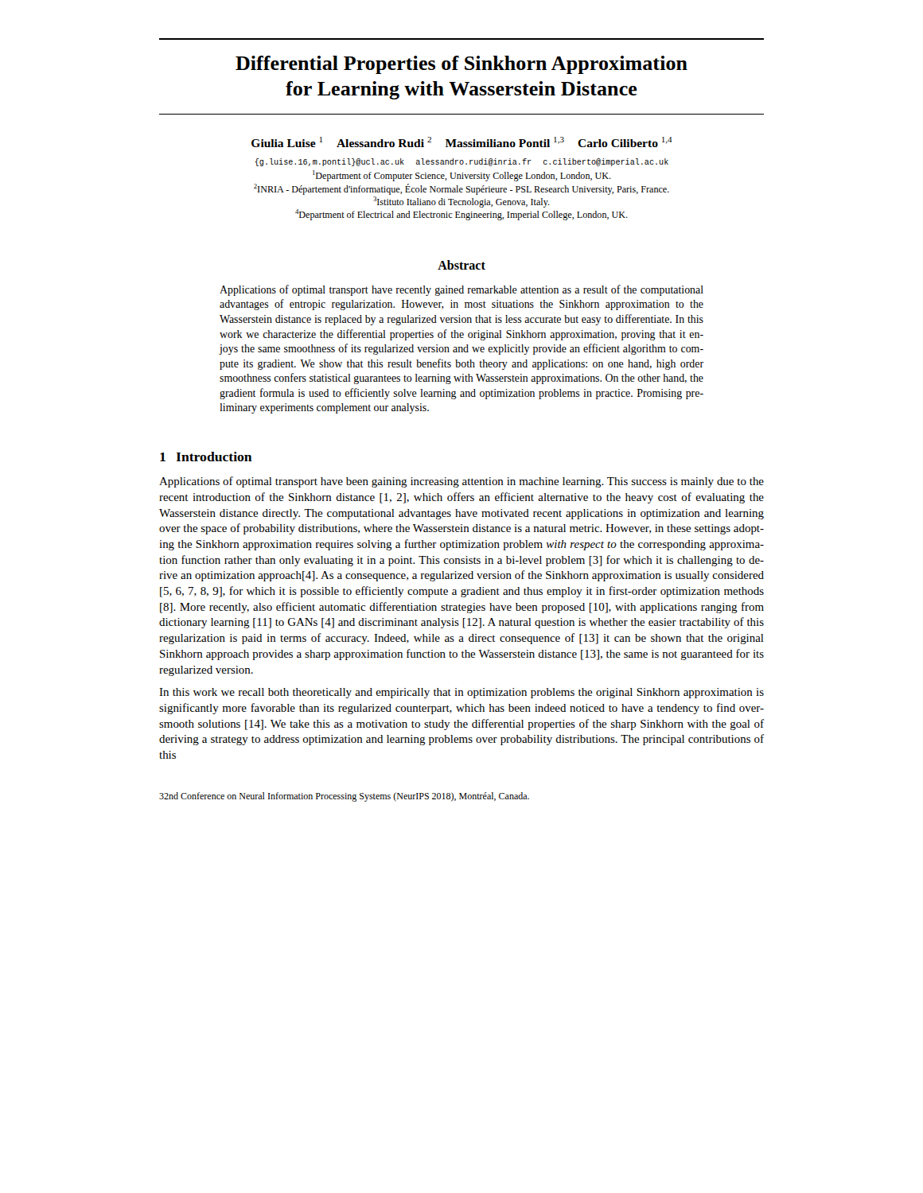Differential Properties of Sinkhorn Approximation
for Learning with Wasserstein Distance
Giulia Luise 1 Alessandro Rudi 2 Massimiliano Pontil 1,3 Carlo Ciliberto 1,4
{g.luise.16,m.pontil}@ucl.ac.uk alessandro.rudi@inria.fr c.ciliberto@imperial.ac.uk
1Department of Computer Science, University College London, London, UK.
2INRIA - Département d'informatique, École Normale Supérieure - PSL Research University, Paris, France.
3Istituto Italiano di Tecnologia, Genova, Italy.
4Department of Electrical and Electronic Engineering, Imperial College, London, UK.
Abstract
Applications of optimal transport have recently gained remarkable attention as a result of the computational advantages of entropic regularization. However, in most situations the Sinkhorn approximation to the Wasserstein distance is replaced by a regularized version that is less accurate but easy to differentiate. In this work we characterize the differential properties of the original Sinkhorn approximation, proving that it enjoys the same smoothness of its regularized version and we explicitly provide an efficient algorithm to compute its gradient. We show that this result benefits both theory and applications: on one hand, high order smoothness confers statistical guarantees to learning with Wasserstein approximations. On the other hand, the gradient formula is used to efficiently solve learning and optimization problems in practice. Promising preliminary experiments complement our analysis.
1 Introduction
Applications of optimal transport have been gaining increasing attention in machine learning. This success is mainly due to the recent introduction of the Sinkhorn distance [1, 2], which offers an efficient alternative to the heavy cost of evaluating the Wasserstein distance directly. The computational advantages have motivated recent applications in optimization and learning over the space of probability distributions, where the Wasserstein distance is a natural metric. However, in these settings adopting the Sinkhorn approximation requires solving a further optimization problem with respect to the corresponding approximation function rather than only evaluating it in a point. This consists in a bi-level problem [3] for which it is challenging to derive an optimization approach[4]. As a consequence, a regularized version of the Sinkhorn approximation is usually considered [5, 6, 7, 8, 9], for which it is possible to efficiently compute a gradient and thus employ it in first-order optimization methods [8]. More recently, also efficient automatic differentiation strategies have been proposed [10], with applications ranging from dictionary learning [11] to GANs [4] and discriminant analysis [12]. A natural question is whether the easier tractability of this regularization is paid in terms of accuracy. Indeed, while as a direct consequence of [13] it can be shown that the original Sinkhorn approach provides a sharp approximation function to the Wasserstein distance [13], the same is not guaranteed for its regularized version.
In this work we recall both theoretically and empirically that in optimization problems the original Sinkhorn approximation is significantly more favorable than its regularized counterpart, which has been indeed noticed to have a tendency to find over-smooth solutions [14]. We take this as a motivation to study the differential properties of the sharp Sinkhorn with the goal of deriving a strategy to address optimization and learning problems over probability distributions. The principal contributions of this
32nd Conference on Neural Information Processing Systems (NeurIPS 2018), Montréal, Canada.